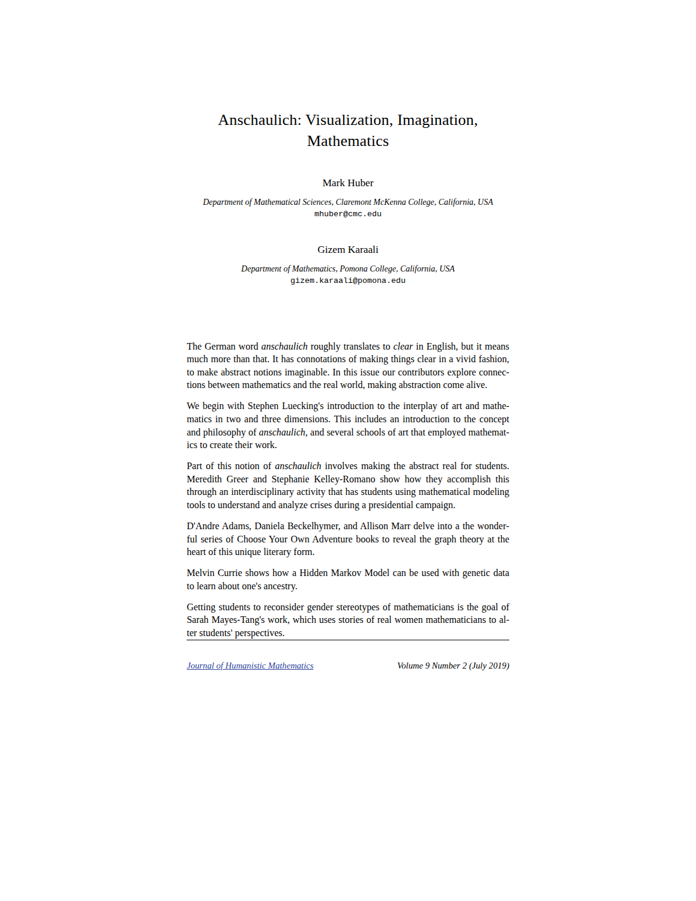Anschaulich: Visualization, Imagination, Mathematics
Mark Huber
Department of Mathematical Sciences, Claremont McKenna College, California, USA
mhuber@cmc.edu
Gizem Karaali
Department of Mathematics, Pomona College, California, USA
gizem.karaali@pomona.edu
The German word anschaulich roughly translates to clear in English, but it means much more than that. It has connotations of making things clear in a vivid fashion, to make abstract notions imaginable. In this issue our contributors explore connections between mathematics and the real world, making abstraction come alive.
We begin with Stephen Luecking's introduction to the interplay of art and mathematics in two and three dimensions. This includes an introduction to the concept and philosophy of anschaulich, and several schools of art that employed mathematics to create their work.
Part of this notion of anschaulich involves making the abstract real for students. Meredith Greer and Stephanie Kelley-Romano show how they accomplish this through an interdisciplinary activity that has students using mathematical modeling tools to understand and analyze crises during a presidential campaign.
D'Andre Adams, Daniela Beckelhymer, and Allison Marr delve into a the wonderful series of Choose Your Own Adventure books to reveal the graph theory at the heart of this unique literary form.
Melvin Currie shows how a Hidden Markov Model can be used with genetic data to learn about one's ancestry.
Getting students to reconsider gender stereotypes of mathematicians is the goal of Sarah Mayes-Tang's work, which uses stories of real women mathematicians to alter students' perspectives.
Journal of Humanistic Mathematics Volume 9 Number 2 (July 2019)